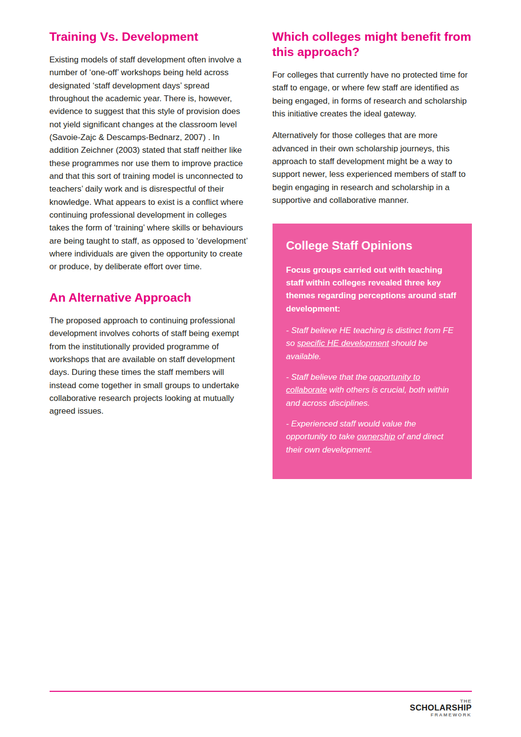Training Vs. Development
Existing models of staff development often involve a number of ‘one-off’ workshops being held across designated ‘staff development days’ spread throughout the academic year. There is, however, evidence to suggest that this style of provision does not yield significant changes at the classroom level (Savoie-Zajc & Descamps-Bednarz, 2007) . In addition Zeichner (2003) stated that staff neither like these programmes nor use them to improve practice and that this sort of training model is unconnected to teachers’ daily work and is disrespectful of their knowledge. What appears to exist is a conflict where continuing professional development in colleges takes the form of ‘training’ where skills or behaviours are being taught to staff, as opposed to ‘development’ where individuals are given the opportunity to create or produce, by deliberate effort over time.
An Alternative Approach
The proposed approach to continuing professional development involves cohorts of staff being exempt from the institutionally provided programme of workshops that are available on staff development days. During these times the staff members will instead come together in small groups to undertake collaborative research projects looking at mutually agreed issues.
Which colleges might benefit from this approach?
For colleges that currently have no protected time for staff to engage, or where few staff are identified as being engaged, in forms of research and scholarship this initiative creates the ideal gateway.
Alternatively for those colleges that are more advanced in their own scholarship journeys, this approach to staff development might be a way to support newer, less experienced members of staff to begin engaging in research and scholarship in a supportive and collaborative manner.
College Staff Opinions
Focus groups carried out with teaching staff within colleges revealed three key themes regarding perceptions around staff development:
- Staff believe HE teaching is distinct from FE so specific HE development should be available.
- Staff believe that the opportunity to collaborate with others is crucial, both within and across disciplines.
- Experienced staff would value the opportunity to take ownership of and direct their own development.
THE SCHOLARSHIP FRAMEWORK